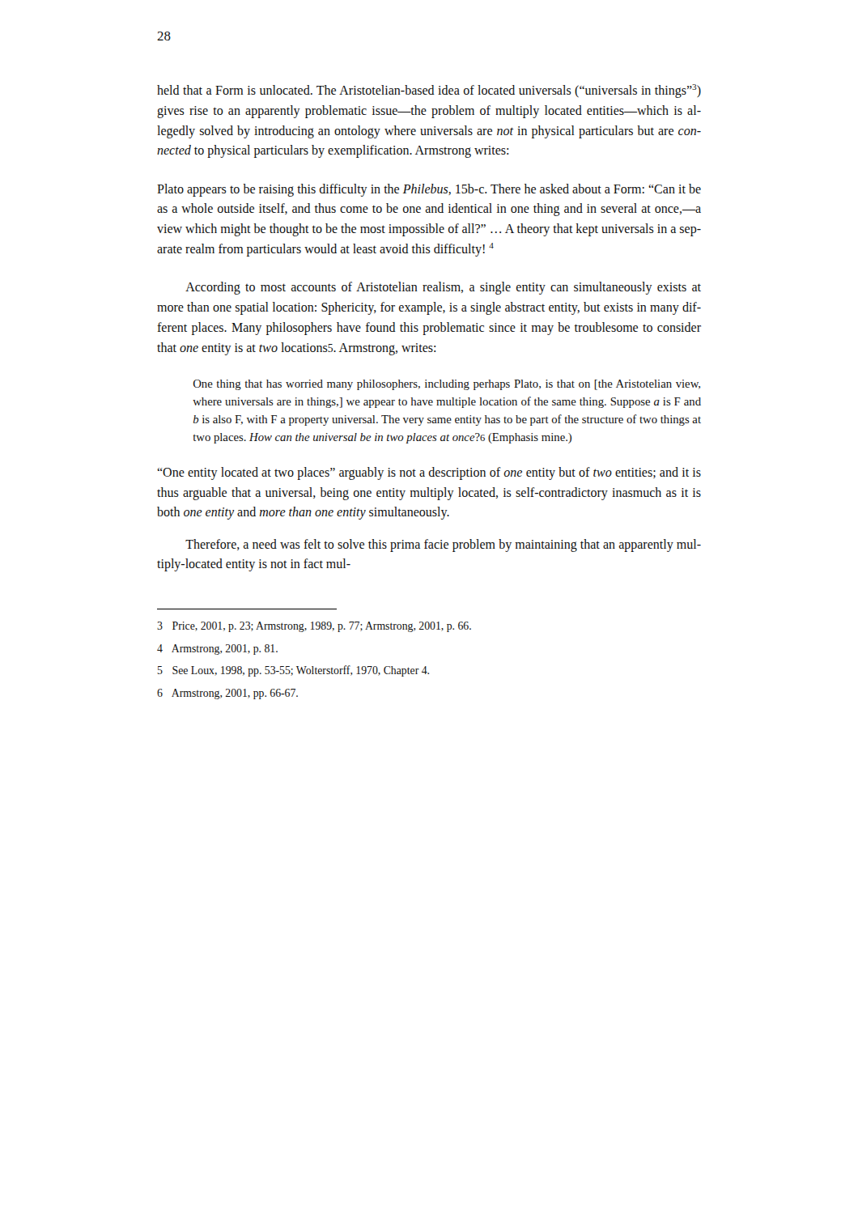28
held that a Form is unlocated. The Aristotelian-based idea of located universals (“universals in things”3) gives rise to an apparently problematic issue—the problem of multiply located entities—which is allegedly solved by introducing an ontology where universals are not in physical particulars but are connected to physical particulars by exemplification. Armstrong writes:
Plato appears to be raising this difficulty in the Philebus, 15b-c. There he asked about a Form: “Can it be as a whole outside itself, and thus come to be one and identical in one thing and in several at once,—a view which might be thought to be the most impossible of all?” … A theory that kept universals in a separate realm from particulars would at least avoid this difficulty! 4
According to most accounts of Aristotelian realism, a single entity can simultaneously exists at more than one spatial location: Sphericity, for example, is a single abstract entity, but exists in many different places. Many philosophers have found this problematic since it may be troublesome to consider that one entity is at two locations5. Armstrong, writes:
One thing that has worried many philosophers, including perhaps Plato, is that on [the Aristotelian view, where universals are in things,] we appear to have multiple location of the same thing. Suppose a is F and b is also F, with F a property universal. The very same entity has to be part of the structure of two things at two places. How can the universal be in two places at once?6 (Emphasis mine.)
“One entity located at two places” arguably is not a description of one entity but of two entities; and it is thus arguable that a universal, being one entity multiply located, is self-contradictory inasmuch as it is both one entity and more than one entity simultaneously.
Therefore, a need was felt to solve this prima facie problem by maintaining that an apparently multiply-located entity is not in fact mul-
3 Price, 2001, p. 23; Armstrong, 1989, p. 77; Armstrong, 2001, p. 66.
4 Armstrong, 2001, p. 81.
5 See Loux, 1998, pp. 53-55; Wolterstorff, 1970, Chapter 4.
6 Armstrong, 2001, pp. 66-67.